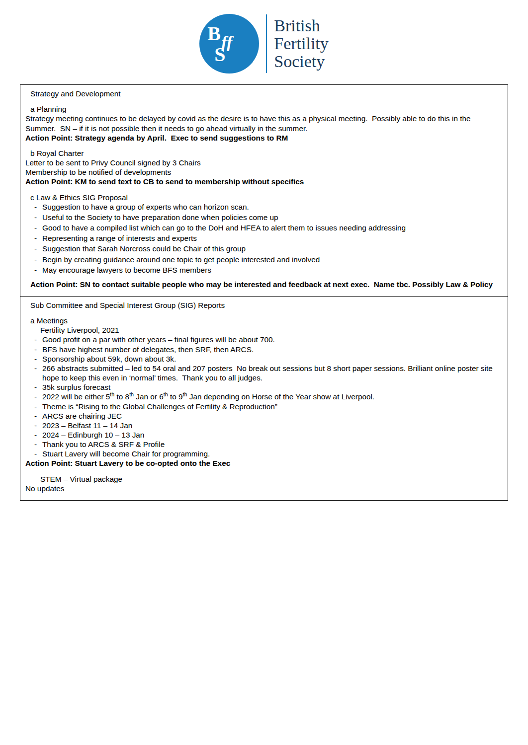B ff S
British
Fertility
Society
| Strategy and Development a Planning Strategy meeting continues to be delayed by covid as the desire is to have this as a physical meeting. Possibly able to do this in the Summer. SN – if it is not possible then it needs to go ahead virtually in the summer. Action Point: Strategy agenda by April. Exec to send suggestions to RM b Royal Charter Letter to be sent to Privy Council signed by 3 Chairs Membership to be notified of developments Action Point: KM to send text to CB to send to membership without specifics c Law & Ethics SIG Proposal Suggestion to have a group of experts who can horizon scan. Useful to the Society to have preparation done when policies come up Good to have a compiled list which can go to the DoH and HFEA to alert them to issues needing addressing Representing a range of interests and experts Suggestion that Sarah Norcross could be Chair of this group Begin by creating guidance around one topic to get people interested and involved May encourage lawyers to become BFS members Action Point: SN to contact suitable people who may be interested and feedback at next exec. Name tbc. Possibly Law & Policy |
| Sub Committee and Special Interest Group (SIG) Reports a Meetings Fertility Liverpool, 2021 Good profit on a par with other years – final figures will be about 700. BFS have highest number of delegates, then SRF, then ARCS. Sponsorship about 59k, down about 3k. 266 abstracts submitted – led to 54 oral and 207 posters No break out sessions but 8 short paper sessions. Brilliant online poster site hope to keep this even in ‘normal’ times. Thank you to all judges. 35k surplus forecast 2022 will be either 5 th to 8 th Jan or 6 th to 9 th Jan depending on Horse of the Year show at Liverpool. Theme is “Rising to the Global Challenges of Fertility & Reproduction” ARCS are chairing JEC 2023 – Belfast 11 – 14 Jan 2024 – Edinburgh 10 – 13 Jan Thank you to ARCS & SRF & Profile Stuart Lavery will become Chair for programming. Action Point: Stuart Lavery to be co-opted onto the Exec STEM – Virtual package No updates |